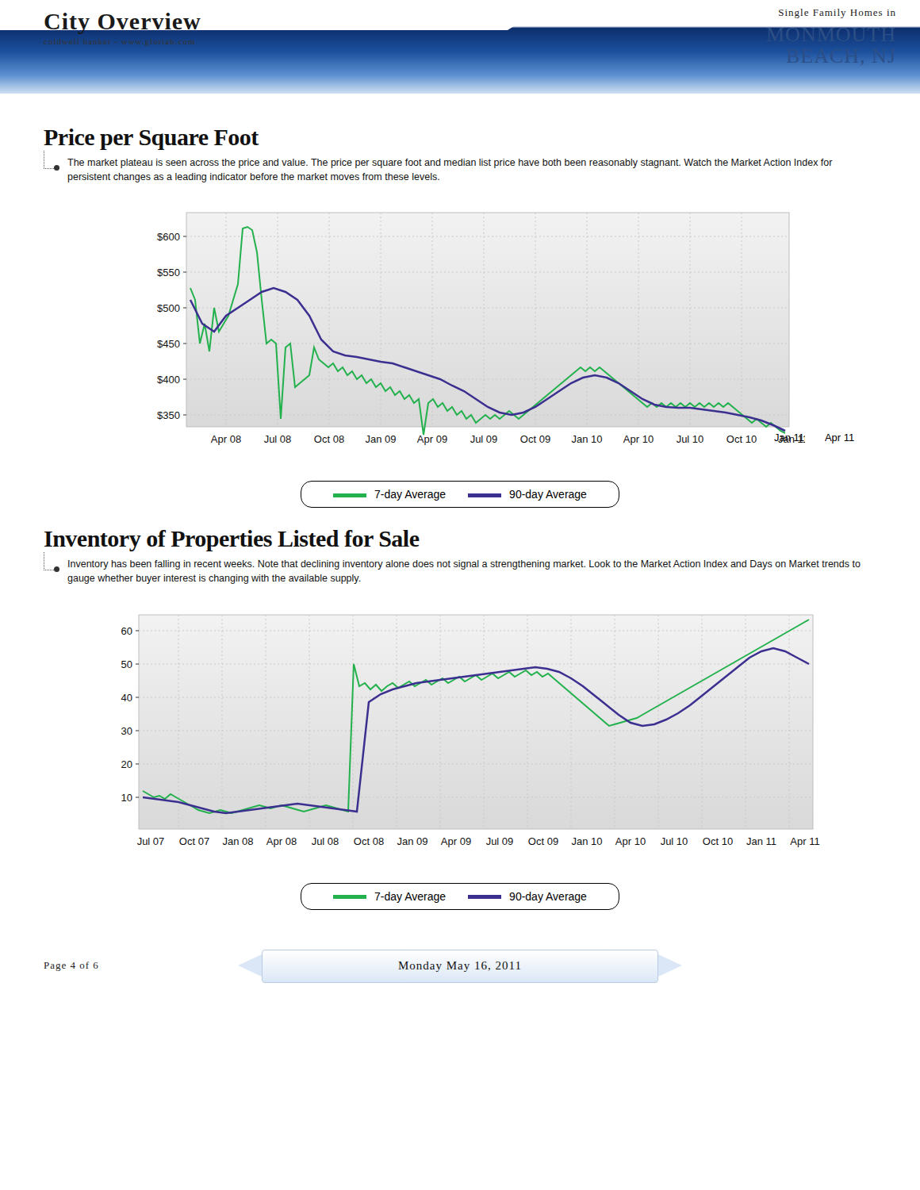City Overview
coldwell banker - www.gloriab.com
Single Family Homes in
MONMOUTHBEACH, NJ
Price per Square Foot
The market plateau is seen across the price and value. The price per square foot and median list price have both been reasonably stagnant. Watch the Market Action Index for persistent changes as a leading indicator before the market moves from these levels.
$600 $550 $500 $450 $400 $350 Apr 08 Jul 08 Oct 08 Jan 09 Apr 09 Jul 09 Oct 09 Jan 10 Apr 10 Jul 10 Oct 10 Jan 11
Jan 11 Apr 11
| 7-day Average | 90-day Average |
Inventory of Properties Listed for Sale
Inventory has been falling in recent weeks. Note that declining inventory alone does not signal a strengthening market. Look to the Market Action Index and Days on Market trends to gauge whether buyer interest is changing with the available supply.
60 50 40 30 20 10 Jul 07 Oct 07 Jan 08 Apr 08 Jul 08 Oct 08 Jan 09 Apr 09 Jul 09 Oct 09 Jan 10 Apr 10 Jul 10 Oct 10 Jan 11 Apr 11
| 7-day Average | 90-day Average |
Page 4 of 6
Monday May 16, 2011